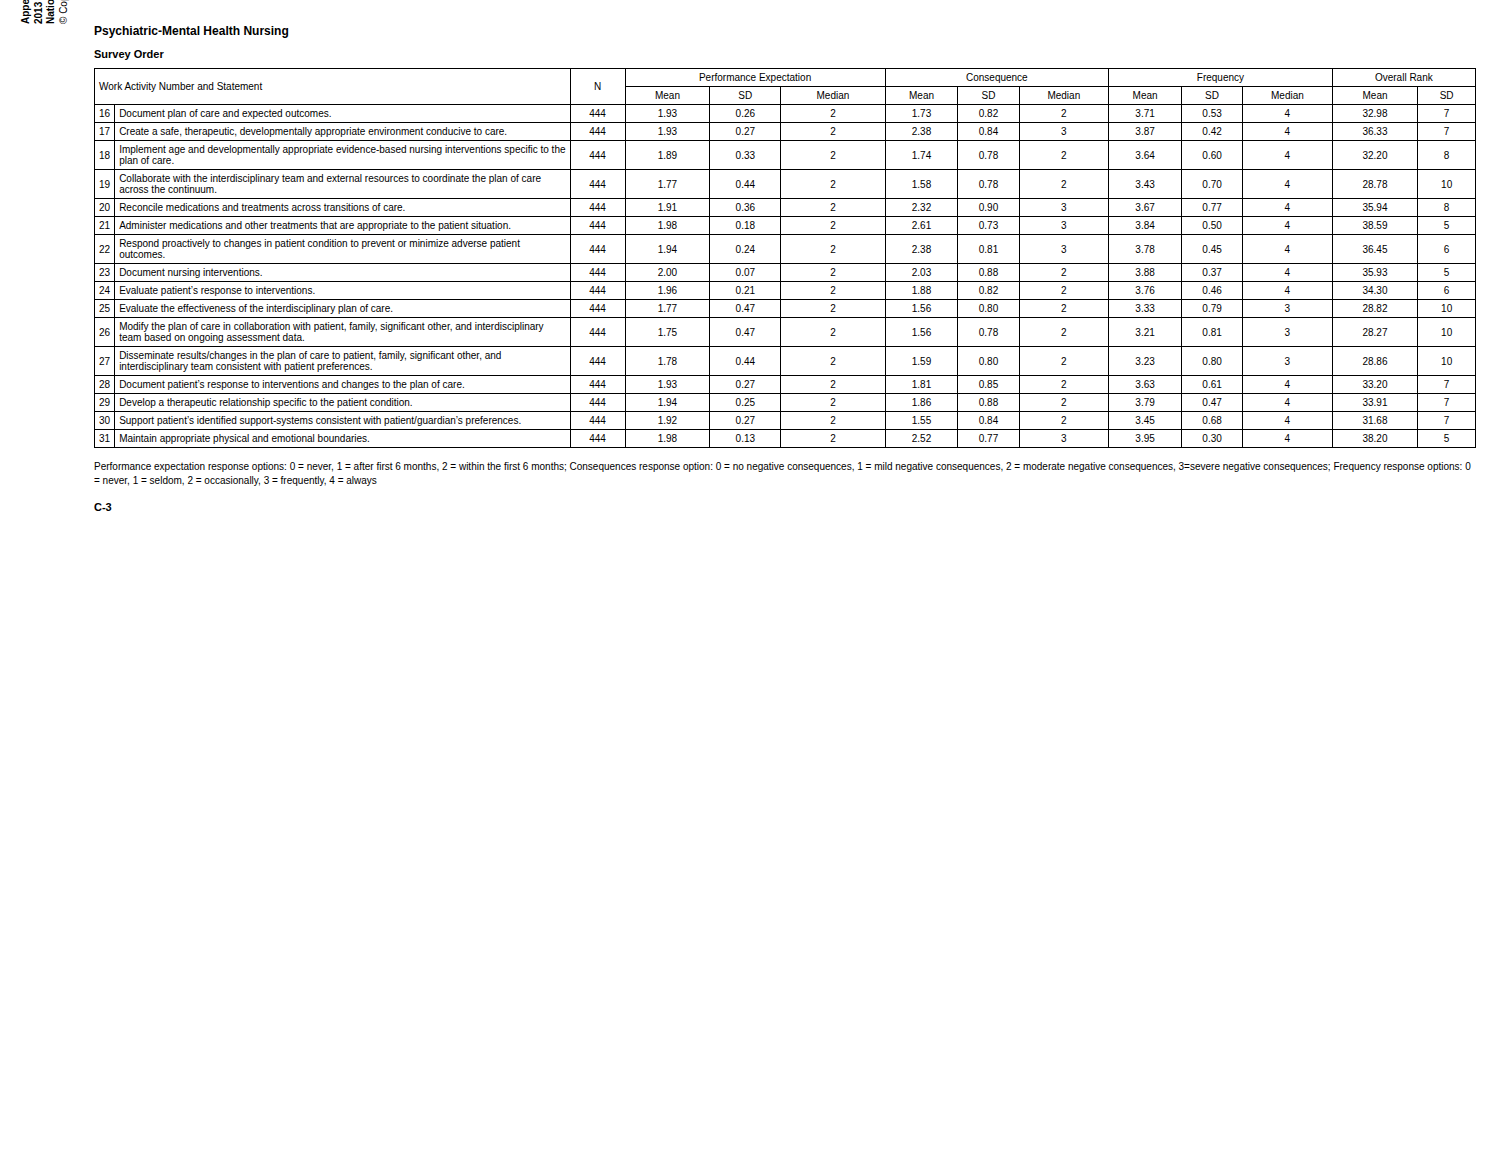Appendix C– Work Activities Descriptive Statistics 2013 Role Delineation Study: Medical-Surgical Nursing National Survey Results © Copyright 2014 American Nurses Credentialing Center, All Rights Reserved
Psychiatric-Mental Health Nursing
Survey Order
| Work Activity Number and Statement | N | Performance Expectation | Consequence | Frequency | Overall Rank |
| --- | --- | --- | --- | --- | --- |
| Mean | SD | Median | Mean | SD | Median | Mean | SD | Median | Mean | SD |
| 16 | Document plan of care and expected outcomes. | 444 | 1.93 | 0.26 | 2 | 1.73 | 0.82 | 2 | 3.71 | 0.53 | 4 | 32.98 | 7 |
| 17 | Create a safe, therapeutic, developmentally appropriate environment conducive to care. | 444 | 1.93 | 0.27 | 2 | 2.38 | 0.84 | 3 | 3.87 | 0.42 | 4 | 36.33 | 7 |
| 18 | Implement age and developmentally appropriate evidence-based nursing interventions specific to the plan of care. | 444 | 1.89 | 0.33 | 2 | 1.74 | 0.78 | 2 | 3.64 | 0.60 | 4 | 32.20 | 8 |
| 19 | Collaborate with the interdisciplinary team and external resources to coordinate the plan of care across the continuum. | 444 | 1.77 | 0.44 | 2 | 1.58 | 0.78 | 2 | 3.43 | 0.70 | 4 | 28.78 | 10 |
| 20 | Reconcile medications and treatments across transitions of care. | 444 | 1.91 | 0.36 | 2 | 2.32 | 0.90 | 3 | 3.67 | 0.77 | 4 | 35.94 | 8 |
| 21 | Administer medications and other treatments that are appropriate to the patient situation. | 444 | 1.98 | 0.18 | 2 | 2.61 | 0.73 | 3 | 3.84 | 0.50 | 4 | 38.59 | 5 |
| 22 | Respond proactively to changes in patient condition to prevent or minimize adverse patient outcomes. | 444 | 1.94 | 0.24 | 2 | 2.38 | 0.81 | 3 | 3.78 | 0.45 | 4 | 36.45 | 6 |
| 23 | Document nursing interventions. | 444 | 2.00 | 0.07 | 2 | 2.03 | 0.88 | 2 | 3.88 | 0.37 | 4 | 35.93 | 5 |
| 24 | Evaluate patient’s response to interventions. | 444 | 1.96 | 0.21 | 2 | 1.88 | 0.82 | 2 | 3.76 | 0.46 | 4 | 34.30 | 6 |
| 25 | Evaluate the effectiveness of the interdisciplinary plan of care. | 444 | 1.77 | 0.47 | 2 | 1.56 | 0.80 | 2 | 3.33 | 0.79 | 3 | 28.82 | 10 |
| 26 | Modify the plan of care in collaboration with patient, family, significant other, and interdisciplinary team based on ongoing assessment data. | 444 | 1.75 | 0.47 | 2 | 1.56 | 0.78 | 2 | 3.21 | 0.81 | 3 | 28.27 | 10 |
| 27 | Disseminate results/changes in the plan of care to patient, family, significant other, and interdisciplinary team consistent with patient preferences. | 444 | 1.78 | 0.44 | 2 | 1.59 | 0.80 | 2 | 3.23 | 0.80 | 3 | 28.86 | 10 |
| 28 | Document patient’s response to interventions and changes to the plan of care. | 444 | 1.93 | 0.27 | 2 | 1.81 | 0.85 | 2 | 3.63 | 0.61 | 4 | 33.20 | 7 |
| 29 | Develop a therapeutic relationship specific to the patient condition. | 444 | 1.94 | 0.25 | 2 | 1.86 | 0.88 | 2 | 3.79 | 0.47 | 4 | 33.91 | 7 |
| 30 | Support patient’s identified support-systems consistent with patient/guardian’s preferences. | 444 | 1.92 | 0.27 | 2 | 1.55 | 0.84 | 2 | 3.45 | 0.68 | 4 | 31.68 | 7 |
| 31 | Maintain appropriate physical and emotional boundaries. | 444 | 1.98 | 0.13 | 2 | 2.52 | 0.77 | 3 | 3.95 | 0.30 | 4 | 38.20 | 5 |
Performance expectation response options: 0 = never, 1 = after first 6 months, 2 = within the first 6 months; Consequences response option: 0 = no negative consequences, 1 = mild negative consequences, 2 = moderate negative consequences, 3=severe negative consequences; Frequency response options: 0 = never, 1 = seldom, 2 = occasionally, 3 = frequently, 4 = always
C-3